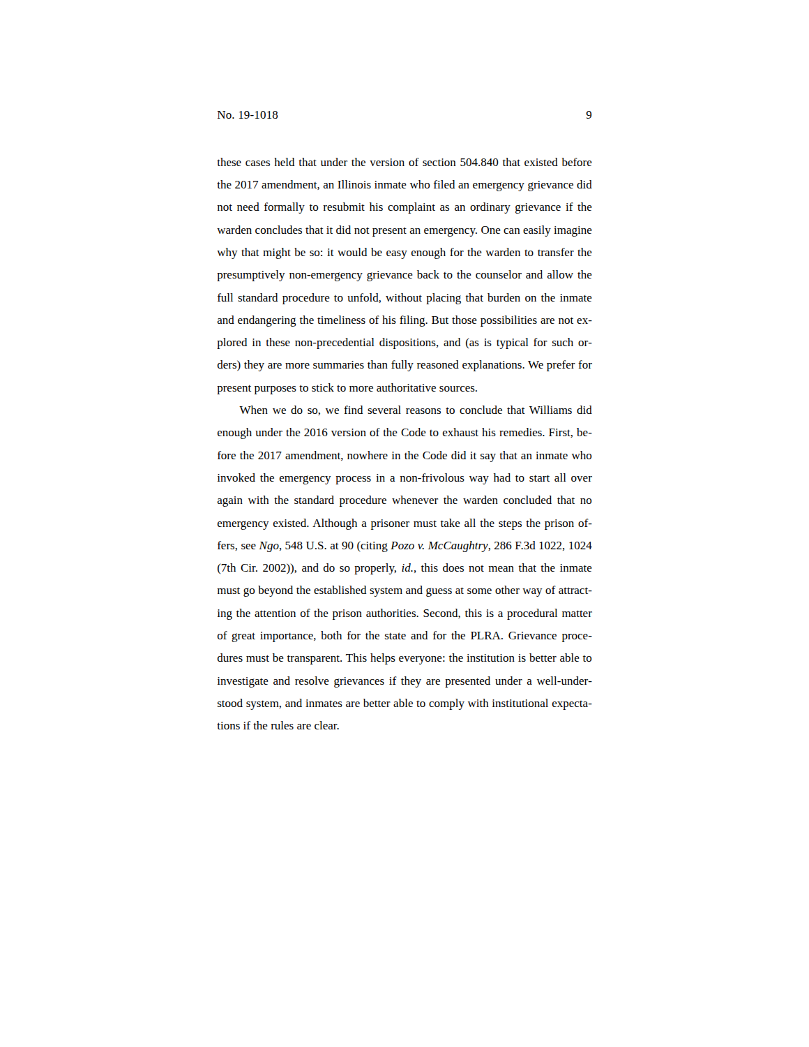No. 19-1018 9
these cases held that under the version of section 504.840 that existed before the 2017 amendment, an Illinois inmate who filed an emergency grievance did not need formally to resubmit his complaint as an ordinary grievance if the warden concludes that it did not present an emergency. One can easily imagine why that might be so: it would be easy enough for the warden to transfer the presumptively non-emergency grievance back to the counselor and allow the full standard procedure to unfold, without placing that burden on the inmate and endangering the timeliness of his filing. But those possibilities are not explored in these non-precedential dispositions, and (as is typical for such orders) they are more summaries than fully reasoned explanations. We prefer for present purposes to stick to more authoritative sources.
When we do so, we find several reasons to conclude that Williams did enough under the 2016 version of the Code to exhaust his remedies. First, before the 2017 amendment, nowhere in the Code did it say that an inmate who invoked the emergency process in a non-frivolous way had to start all over again with the standard procedure whenever the warden concluded that no emergency existed. Although a prisoner must take all the steps the prison offers, see Ngo, 548 U.S. at 90 (citing Pozo v. McCaughtry, 286 F.3d 1022, 1024 (7th Cir. 2002)), and do so properly, id., this does not mean that the inmate must go beyond the established system and guess at some other way of attracting the attention of the prison authorities. Second, this is a procedural matter of great importance, both for the state and for the PLRA. Grievance procedures must be transparent. This helps everyone: the institution is better able to investigate and resolve grievances if they are presented under a well-understood system, and inmates are better able to comply with institutional expectations if the rules are clear.